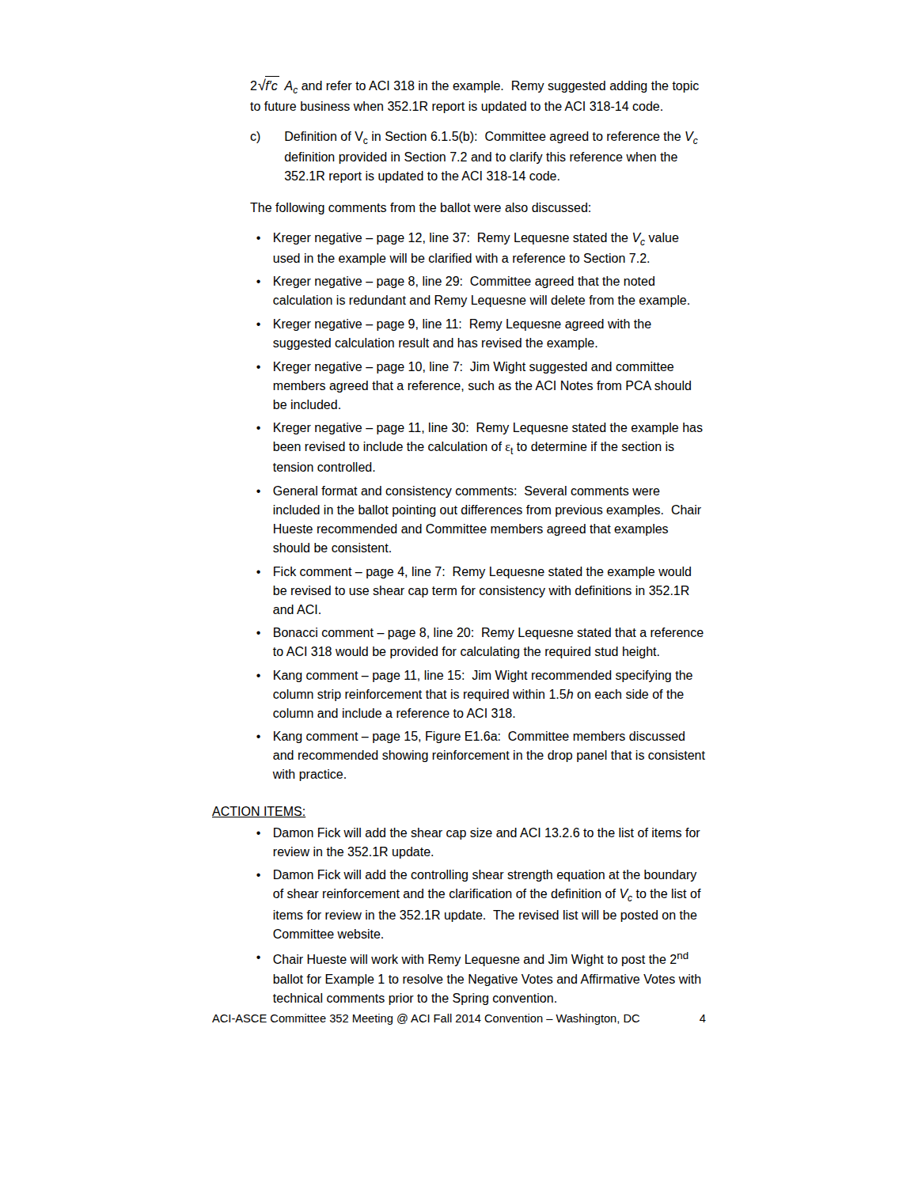2f′c Ac and refer to ACI 318 in the example. Remy suggested adding the topic to future business when 352.1R report is updated to the ACI 318-14 code.
c) Definition of Vc in Section 6.1.5(b): Committee agreed to reference the Vc definition provided in Section 7.2 and to clarify this reference when the 352.1R report is updated to the ACI 318-14 code.
The following comments from the ballot were also discussed:
Kreger negative – page 12, line 37: Remy Lequesne stated the Vc value used in the example will be clarified with a reference to Section 7.2.
Kreger negative – page 8, line 29: Committee agreed that the noted calculation is redundant and Remy Lequesne will delete from the example.
Kreger negative – page 9, line 11: Remy Lequesne agreed with the suggested calculation result and has revised the example.
Kreger negative – page 10, line 7: Jim Wight suggested and committee members agreed that a reference, such as the ACI Notes from PCA should be included.
Kreger negative – page 11, line 30: Remy Lequesne stated the example has been revised to include the calculation of εt to determine if the section is tension controlled.
General format and consistency comments: Several comments were included in the ballot pointing out differences from previous examples. Chair Hueste recommended and Committee members agreed that examples should be consistent.
Fick comment – page 4, line 7: Remy Lequesne stated the example would be revised to use shear cap term for consistency with definitions in 352.1R and ACI.
Bonacci comment – page 8, line 20: Remy Lequesne stated that a reference to ACI 318 would be provided for calculating the required stud height.
Kang comment – page 11, line 15: Jim Wight recommended specifying the column strip reinforcement that is required within 1.5h on each side of the column and include a reference to ACI 318.
Kang comment – page 15, Figure E1.6a: Committee members discussed and recommended showing reinforcement in the drop panel that is consistent with practice.
ACTION ITEMS:
Damon Fick will add the shear cap size and ACI 13.2.6 to the list of items for review in the 352.1R update.
Damon Fick will add the controlling shear strength equation at the boundary of shear reinforcement and the clarification of the definition of Vc to the list of items for review in the 352.1R update. The revised list will be posted on the Committee website.
Chair Hueste will work with Remy Lequesne and Jim Wight to post the 2nd ballot for Example 1 to resolve the Negative Votes and Affirmative Votes with technical comments prior to the Spring convention.
ACI-ASCE Committee 352 Meeting @ ACI Fall 2014 Convention – Washington, DC 4